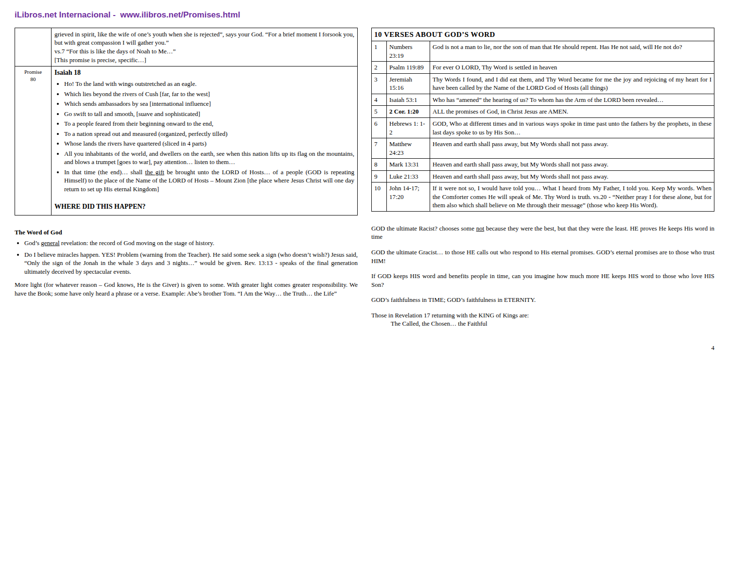iLibros.net Internacional - www.ilibros.net/Promises.html
| | grieved in spirit, like the wife of one’s youth when she is rejected”, says your God. “For a brief moment I forsook you, but with great compassion I will gather you.” vs.7 “For this is like the days of Noah to Me…” [This promise is precise, specific…] |
| Promise 80 | Isaiah 18 Ho! To the land with wings outstretched as an eagle. Which lies beyond the rivers of Cush [far, far to the west] Which sends ambassadors by sea [international influence] Go swift to tall and smooth, [suave and sophisticated] To a people feared from their beginning onward to the end, To a nation spread out and measured (organized, perfectly tilled) Whose lands the rivers have quartered (sliced in 4 parts) All you inhabitants of the world, and dwellers on the earth, see when this nation lifts up its flag on the mountains, and blows a trumpet [goes to war], pay attention… listen to them… In that time (the end)… shall the gift be brought unto the LORD of Hosts… of a people (GOD is repeating Himself) to the place of the Name of the LORD of Hosts – Mount Zion [the place where Jesus Christ will one day return to set up His eternal Kingdom] WHERE DID THIS HAPPEN? |
The Word of God
God’s general revelation: the record of God moving on the stage of history.
Do I believe miracles happen. YES! Problem (warning from the Teacher). He said some seek a sign (who doesn’t wish?) Jesus said, “Only the sign of the Jonah in the whale 3 days and 3 nights…” would be given. Rev. 13:13 - speaks of the final generation ultimately deceived by spectacular events.
More light (for whatever reason – God knows, He is the Giver) is given to some. With greater light comes greater responsibility. We have the Book; some have only heard a phrase or a verse. Example: Abe’s brother Tom. “I Am the Way… the Truth… the Life”
10 VERSES ABOUT GOD’S WORD
| 1 | Numbers 23:19 | God is not a man to lie, nor the son of man that He should repent. Has He not said, will He not do? |
| 2 | Psalm 119:89 | For ever O LORD, Thy Word is settled in heaven |
| 3 | Jeremiah 15:16 | Thy Words I found, and I did eat them, and Thy Word became for me the joy and rejoicing of my heart for I have been called by the Name of the LORD God of Hosts (all things) |
| 4 | Isaiah 53:1 | Who has “amened” the hearing of us? To whom has the Arm of the LORD been revealed… |
| 5 | 2 Cor. 1:20 | ALL the promises of God, in Christ Jesus are AMEN. |
| 6 | Hebrews 1: 1-2 | GOD, Who at different times and in various ways spoke in time past unto the fathers by the prophets, in these last days spoke to us by His Son… |
| 7 | Matthew 24:23 | Heaven and earth shall pass away, but My Words shall not pass away. |
| 8 | Mark 13:31 | Heaven and earth shall pass away, but My Words shall not pass away. |
| 9 | Luke 21:33 | Heaven and earth shall pass away, but My Words shall not pass away. |
| 10 | John 14-17; 17:20 | If it were not so, I would have told you… What I heard from My Father, I told you. Keep My words. When the Comforter comes He will speak of Me. Thy Word is truth. vs.20 - “Neither pray I for these alone, but for them also which shall believe on Me through their message” (those who keep His Word). |
GOD the ultimate Racist? chooses some not because they were the best, but that they were the least. HE proves He keeps His word in time
GOD the ultimate Gracist… to those HE calls out who respond to His eternal promises. GOD’s eternal promises are to those who trust HIM!
If GOD keeps HIS word and benefits people in time, can you imagine how much more HE keeps HIS word to those who love HIS Son?
GOD’s faithfulness in TIME; GOD’s faithfulness in ETERNITY.
Those in Revelation 17 returning with the KING of Kings are:
The Called, the Chosen… the Faithful
4